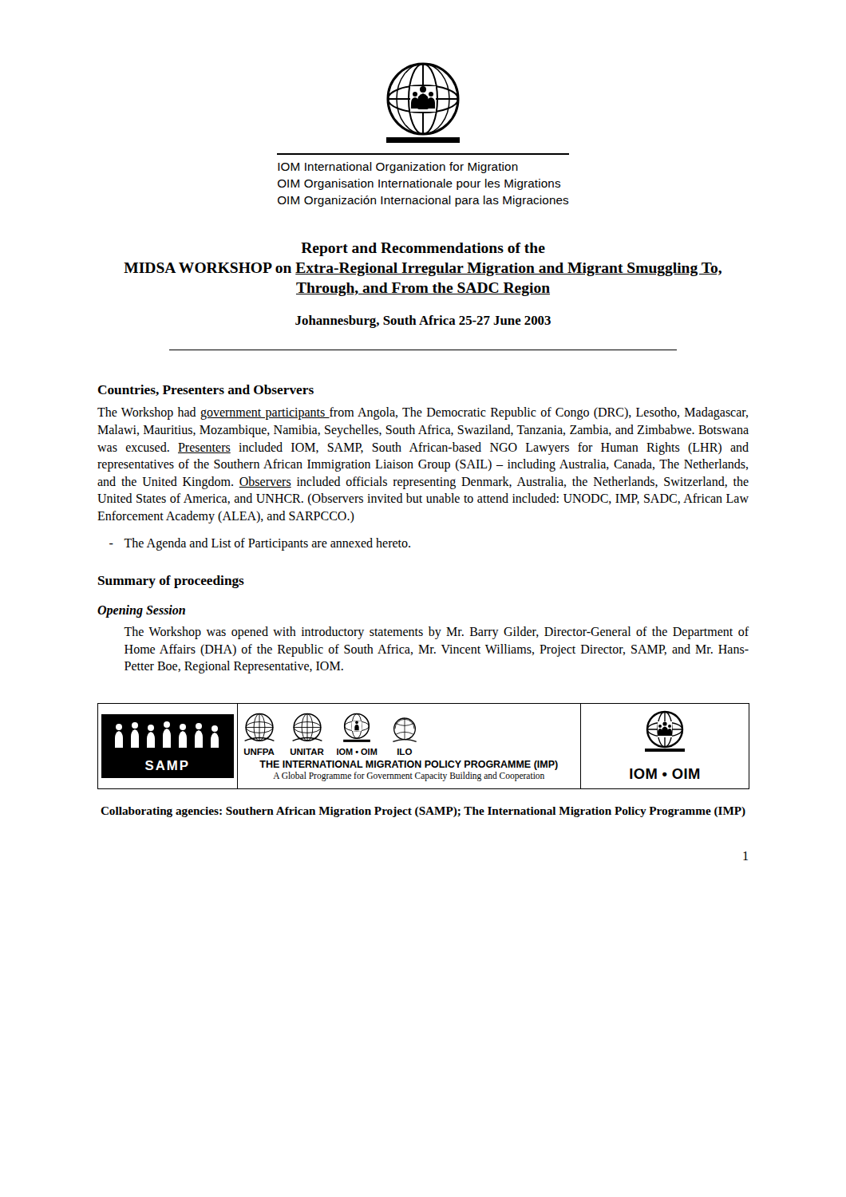IOM International Organization for Migration
OIM Organisation Internationale pour les Migrations
OIM Organización Internacional para las Migraciones
Report and Recommendations of the
MIDSA WORKSHOP on Extra-Regional Irregular Migration and Migrant Smuggling To, Through, and From the SADC Region
Johannesburg, South Africa 25-27 June 2003
Countries, Presenters and Observers
The Workshop had government participants from Angola, The Democratic Republic of Congo (DRC), Lesotho, Madagascar, Malawi, Mauritius, Mozambique, Namibia, Seychelles, South Africa, Swaziland, Tanzania, Zambia, and Zimbabwe. Botswana was excused. Presenters included IOM, SAMP, South African-based NGO Lawyers for Human Rights (LHR) and representatives of the Southern African Immigration Liaison Group (SAIL) – including Australia, Canada, The Netherlands, and the United Kingdom. Observers included officials representing Denmark, Australia, the Netherlands, Switzerland, the United States of America, and UNHCR. (Observers invited but unable to attend included: UNODC, IMP, SADC, African Law Enforcement Academy (ALEA), and SARPCCO.)
The Agenda and List of Participants are annexed hereto.
Summary of proceedings
Opening Session
The Workshop was opened with introductory statements by Mr. Barry Gilder, Director-General of the Department of Home Affairs (DHA) of the Republic of South Africa, Mr. Vincent Williams, Project Director, SAMP, and Mr. Hans-Petter Boe, Regional Representative, IOM.
SAMP
UNFPA
UNITAR
IOM • OIM
ILO
THE INTERNATIONAL MIGRATION POLICY PROGRAMME (IMP)
A Global Programme for Government Capacity Building and Cooperation
IOM • OIM
Collaborating agencies: Southern African Migration Project (SAMP); The International Migration Policy Programme (IMP)
1